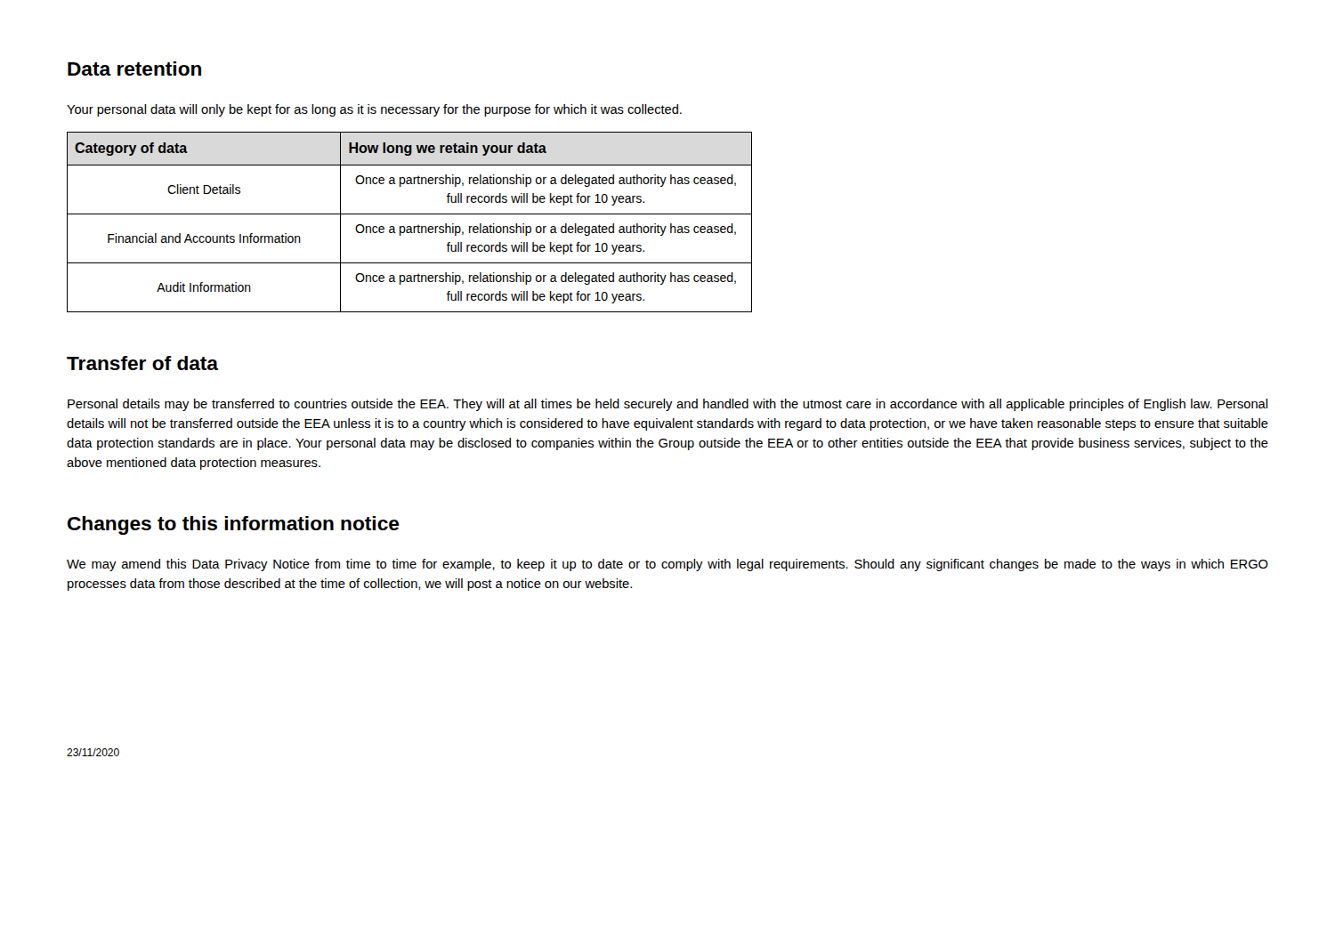Data retention
Your personal data will only be kept for as long as it is necessary for the purpose for which it was collected.
| Category of data | How long we retain your data |
| --- | --- |
| Client Details | Once a partnership, relationship or a delegated authority has ceased, full records will be kept for 10 years. |
| Financial and Accounts Information | Once a partnership, relationship or a delegated authority has ceased, full records will be kept for 10 years. |
| Audit Information | Once a partnership, relationship or a delegated authority has ceased, full records will be kept for 10 years. |
Transfer of data
Personal details may be transferred to countries outside the EEA. They will at all times be held securely and handled with the utmost care in accordance with all applicable principles of English law. Personal details will not be transferred outside the EEA unless it is to a country which is considered to have equivalent standards with regard to data protection, or we have taken reasonable steps to ensure that suitable data protection standards are in place. Your personal data may be disclosed to companies within the Group outside the EEA or to other entities outside the EEA that provide business services, subject to the above mentioned data protection measures.
Changes to this information notice
We may amend this Data Privacy Notice from time to time for example, to keep it up to date or to comply with legal requirements. Should any significant changes be made to the ways in which ERGO processes data from those described at the time of collection, we will post a notice on our website.
23/11/2020